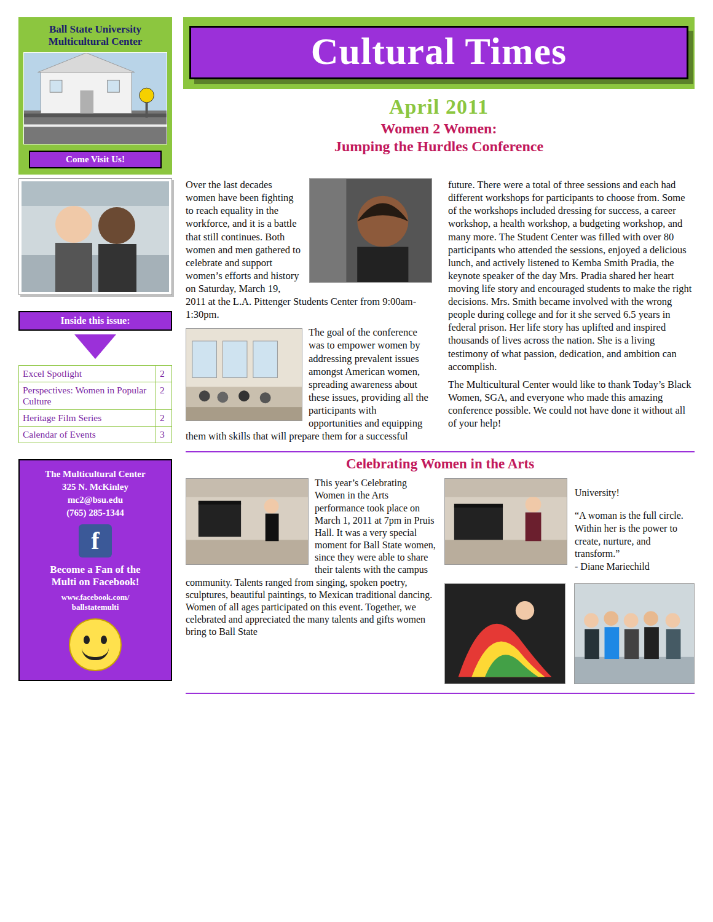Ball State University
Multicultural Center
Come Visit Us!
Cultural Times
April 2011
Women 2 Women:
Jumping the Hurdles Conference
Inside this issue:
| Excel Spotlight | 2 |
| Perspectives: Women in Popular Culture | 2 |
| Heritage Film Series | 2 |
| Calendar of Events | 3 |
The Multicultural Center
325 N. McKinley
mc2@bsu.edu
(765) 285-1344
f
Become a Fan of the
Multi on Facebook!
www.facebook.com/
ballstatemulti
Over the last decades women have been fighting to reach equality in the workforce, and it is a battle that still continues. Both women and men gathered to celebrate and support women’s efforts and history on Saturday, March 19, 2011 at the L.A. Pittenger Students Center from 9:00am-1:30pm.
The goal of the conference was to empower women by addressing prevalent issues amongst American women, spreading awareness about these issues, providing all the participants with opportunities and equipping them with skills that will prepare them for a successful future. There were a total of three sessions and each had different workshops for participants to choose from. Some of the workshops included dressing for success, a career workshop, a health workshop, a budgeting workshop, and many more. The Student Center was filled with over 80 participants who attended the sessions, enjoyed a delicious lunch, and actively listened to Kemba Smith Pradia, the keynote speaker of the day Mrs. Pradia shared her heart moving life story and encouraged students to make the right decisions. Mrs. Smith became involved with the wrong people during college and for it she served 6.5 years in federal prison. Her life story has uplifted and inspired thousands of lives across the nation. She is a living testimony of what passion, dedication, and ambition can accomplish.
The Multicultural Center would like to thank Today’s Black Women, SGA, and everyone who made this amazing conference possible. We could not have done it without all of your help!
Celebrating Women in the Arts
This year’s Celebrating Women in the Arts performance took place on March 1, 2011 at 7pm in Pruis Hall. It was a very special moment for Ball State women, since they were able to share their talents with the campus community. Talents ranged from singing, spoken poetry, sculptures, beautiful paintings, to Mexican traditional dancing. Women of all ages participated on this event. Together, we celebrated and appreciated the many talents and gifts women bring to Ball State
University!
“A woman is the full circle. Within her is the power to create, nurture, and transform.”
- Diane Mariechild